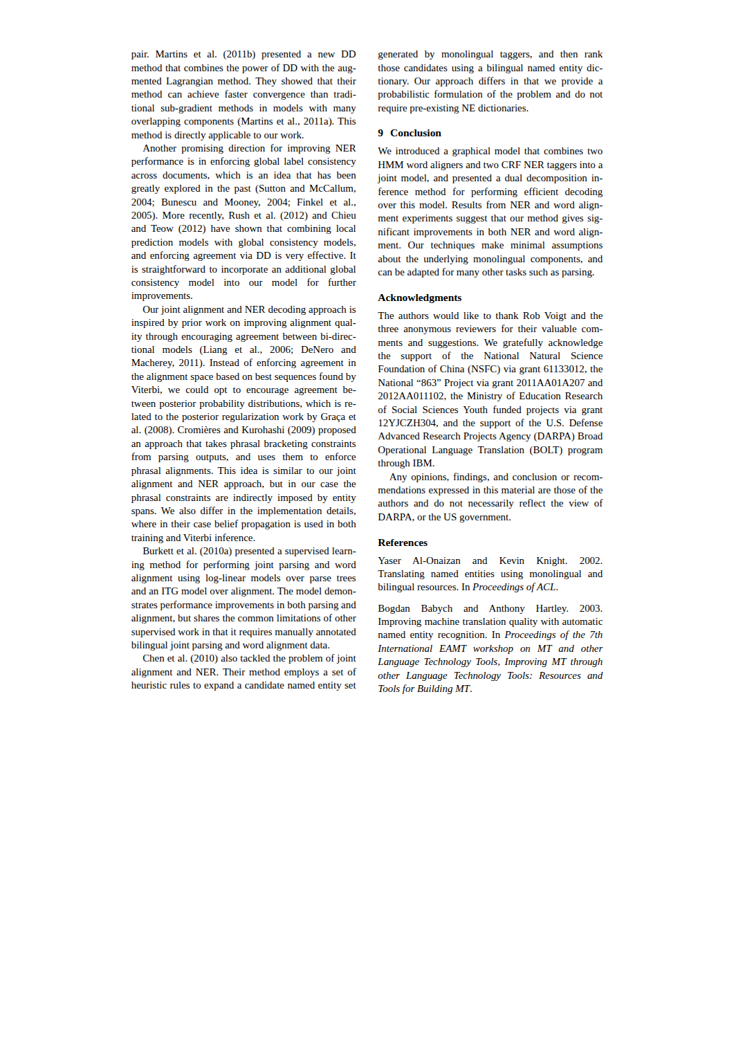pair. Martins et al. (2011b) presented a new DD method that combines the power of DD with the augmented Lagrangian method. They showed that their method can achieve faster convergence than traditional sub-gradient methods in models with many overlapping components (Martins et al., 2011a). This method is directly applicable to our work.
Another promising direction for improving NER performance is in enforcing global label consistency across documents, which is an idea that has been greatly explored in the past (Sutton and McCallum, 2004; Bunescu and Mooney, 2004; Finkel et al., 2005). More recently, Rush et al. (2012) and Chieu and Teow (2012) have shown that combining local prediction models with global consistency models, and enforcing agreement via DD is very effective. It is straightforward to incorporate an additional global consistency model into our model for further improvements.
Our joint alignment and NER decoding approach is inspired by prior work on improving alignment quality through encouraging agreement between bi-directional models (Liang et al., 2006; DeNero and Macherey, 2011). Instead of enforcing agreement in the alignment space based on best sequences found by Viterbi, we could opt to encourage agreement between posterior probability distributions, which is related to the posterior regularization work by Graça et al. (2008). Cromières and Kurohashi (2009) proposed an approach that takes phrasal bracketing constraints from parsing outputs, and uses them to enforce phrasal alignments. This idea is similar to our joint alignment and NER approach, but in our case the phrasal constraints are indirectly imposed by entity spans. We also differ in the implementation details, where in their case belief propagation is used in both training and Viterbi inference.
Burkett et al. (2010a) presented a supervised learning method for performing joint parsing and word alignment using log-linear models over parse trees and an ITG model over alignment. The model demonstrates performance improvements in both parsing and alignment, but shares the common limitations of other supervised work in that it requires manually annotated bilingual joint parsing and word alignment data.
Chen et al. (2010) also tackled the problem of joint alignment and NER. Their method employs a set of heuristic rules to expand a candidate named entity set generated by monolingual taggers, and then rank those candidates using a bilingual named entity dictionary. Our approach differs in that we provide a probabilistic formulation of the problem and do not require pre-existing NE dictionaries.
9 Conclusion
We introduced a graphical model that combines two HMM word aligners and two CRF NER taggers into a joint model, and presented a dual decomposition inference method for performing efficient decoding over this model. Results from NER and word alignment experiments suggest that our method gives significant improvements in both NER and word alignment. Our techniques make minimal assumptions about the underlying monolingual components, and can be adapted for many other tasks such as parsing.
Acknowledgments
The authors would like to thank Rob Voigt and the three anonymous reviewers for their valuable comments and suggestions. We gratefully acknowledge the support of the National Natural Science Foundation of China (NSFC) via grant 61133012, the National “863” Project via grant 2011AA01A207 and 2012AA011102, the Ministry of Education Research of Social Sciences Youth funded projects via grant 12YJCZH304, and the support of the U.S. Defense Advanced Research Projects Agency (DARPA) Broad Operational Language Translation (BOLT) program through IBM.
Any opinions, findings, and conclusion or recommendations expressed in this material are those of the authors and do not necessarily reflect the view of DARPA, or the US government.
References
Yaser Al-Onaizan and Kevin Knight. 2002. Translating named entities using monolingual and bilingual resources. In Proceedings of ACL.
Bogdan Babych and Anthony Hartley. 2003. Improving machine translation quality with automatic named entity recognition. In Proceedings of the 7th International EAMT workshop on MT and other Language Technology Tools, Improving MT through other Language Technology Tools: Resources and Tools for Building MT.